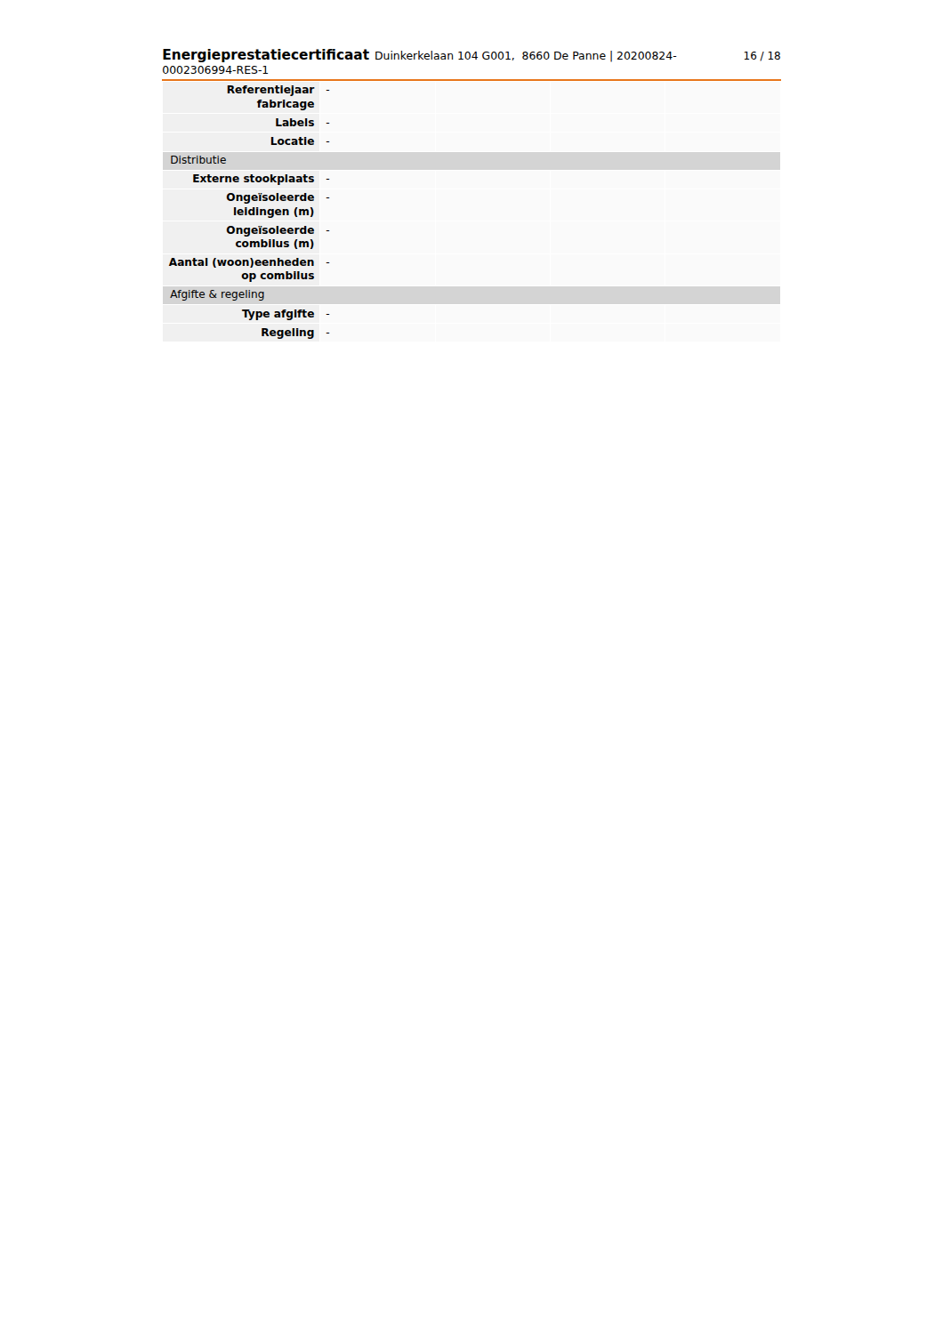Energieprestatiecertificaat Duinkerkelaan 104 G001, 8660 De Panne | 20200824-0002306994-RES-1
16 / 18
| Referentiejaar fabricage | - | | | |
| Labels | - | | | |
| Locatie | - | | | |
| Distributie |
| Externe stookplaats | - | | | |
| Ongeïsoleerde leidingen (m) | - | | | |
| Ongeïsoleerde combilus (m) | - | | | |
| Aantal (woon)eenheden op combilus | - | | | |
| Afgifte & regeling |
| Type afgifte | - | | | |
| Regeling | - | | | |